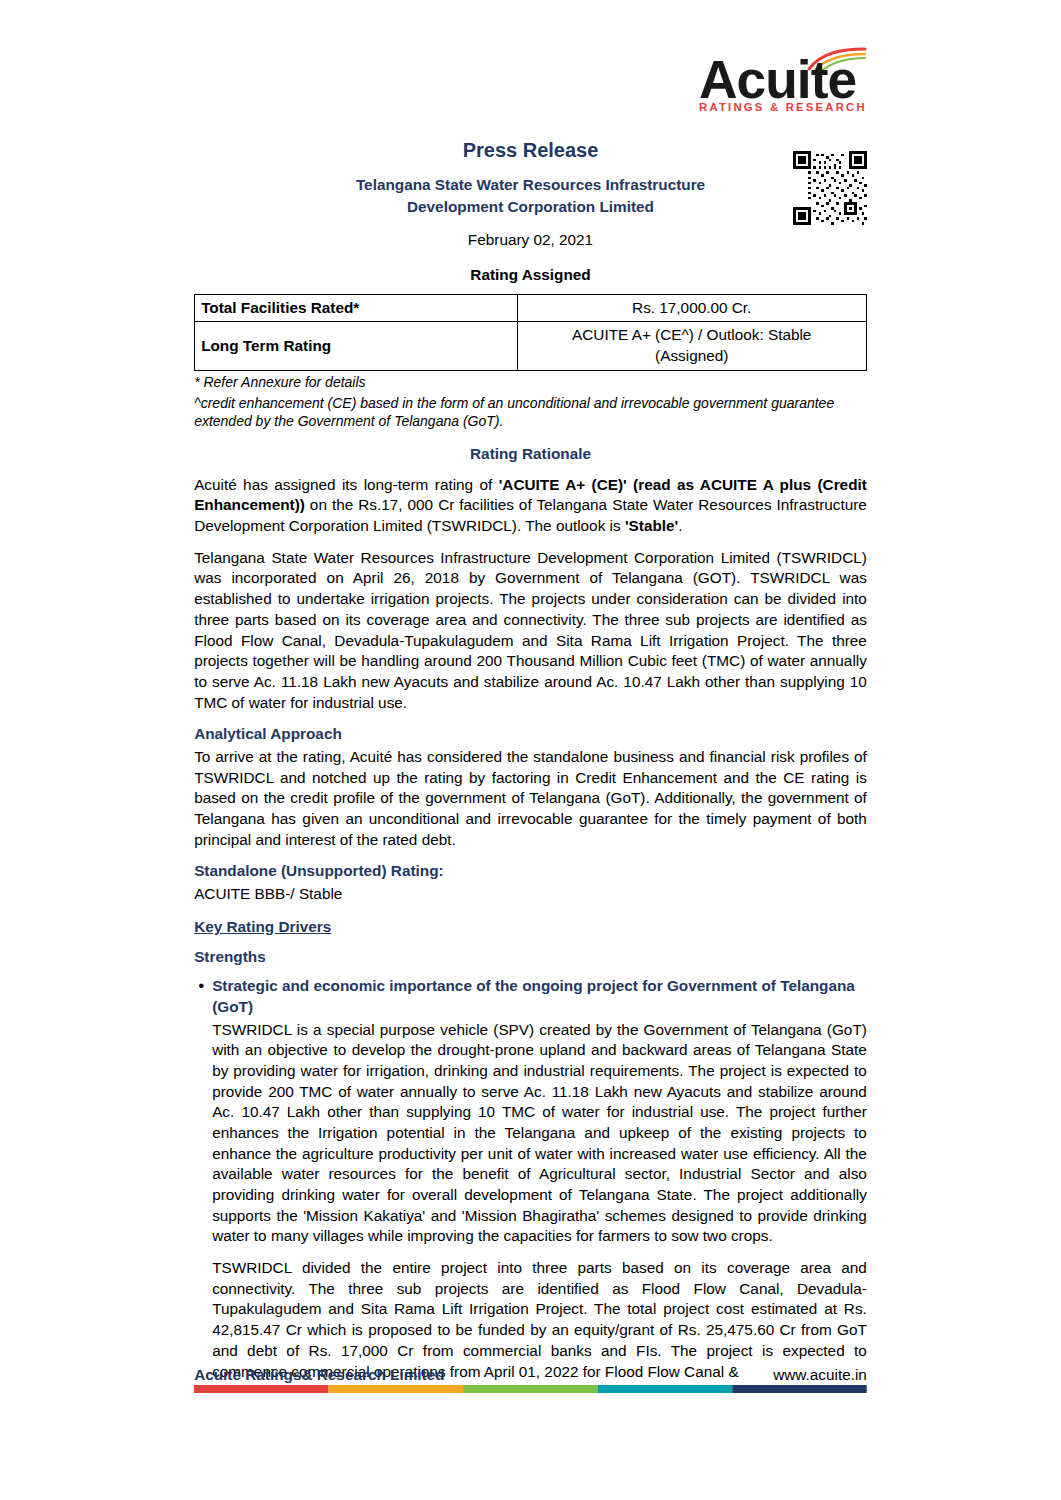Acuite
RATINGS & RESEARCH
Press Release
Telangana State Water Resources Infrastructure
Development Corporation Limited
February 02, 2021
Rating Assigned
| Total Facilities Rated* | Rs. 17,000.00 Cr. |
| Long Term Rating | ACUITE A+ (CE^) / Outlook: Stable (Assigned) |
* Refer Annexure for details
^credit enhancement (CE) based in the form of an unconditional and irrevocable government guarantee extended by the Government of Telangana (GoT).
Rating Rationale
Acuité has assigned its long-term rating of 'ACUITE A+ (CE)' (read as ACUITE A plus (Credit Enhancement)) on the Rs.17, 000 Cr facilities of Telangana State Water Resources Infrastructure Development Corporation Limited (TSWRIDCL). The outlook is 'Stable'.
Telangana State Water Resources Infrastructure Development Corporation Limited (TSWRIDCL) was incorporated on April 26, 2018 by Government of Telangana (GOT). TSWRIDCL was established to undertake irrigation projects. The projects under consideration can be divided into three parts based on its coverage area and connectivity. The three sub projects are identified as Flood Flow Canal, Devadula-Tupakulagudem and Sita Rama Lift Irrigation Project. The three projects together will be handling around 200 Thousand Million Cubic feet (TMC) of water annually to serve Ac. 11.18 Lakh new Ayacuts and stabilize around Ac. 10.47 Lakh other than supplying 10 TMC of water for industrial use.
Analytical Approach
To arrive at the rating, Acuité has considered the standalone business and financial risk profiles of TSWRIDCL and notched up the rating by factoring in Credit Enhancement and the CE rating is based on the credit profile of the government of Telangana (GoT). Additionally, the government of Telangana has given an unconditional and irrevocable guarantee for the timely payment of both principal and interest of the rated debt.
Standalone (Unsupported) Rating:
ACUITE BBB-/ Stable
Key Rating Drivers
Strengths
Strategic and economic importance of the ongoing project for Government of Telangana (GoT)
TSWRIDCL is a special purpose vehicle (SPV) created by the Government of Telangana (GoT) with an objective to develop the drought-prone upland and backward areas of Telangana State by providing water for irrigation, drinking and industrial requirements. The project is expected to provide 200 TMC of water annually to serve Ac. 11.18 Lakh new Ayacuts and stabilize around Ac. 10.47 Lakh other than supplying 10 TMC of water for industrial use. The project further enhances the Irrigation potential in the Telangana and upkeep of the existing projects to enhance the agriculture productivity per unit of water with increased water use efficiency. All the available water resources for the benefit of Agricultural sector, Industrial Sector and also providing drinking water for overall development of Telangana State. The project additionally supports the 'Mission Kakatiya' and 'Mission Bhagiratha' schemes designed to provide drinking water to many villages while improving the capacities for farmers to sow two crops.
TSWRIDCL divided the entire project into three parts based on its coverage area and connectivity. The three sub projects are identified as Flood Flow Canal, Devadula-Tupakulagudem and Sita Rama Lift Irrigation Project. The total project cost estimated at Rs. 42,815.47 Cr which is proposed to be funded by an equity/grant of Rs. 25,475.60 Cr from GoT and debt of Rs. 17,000 Cr from commercial banks and FIs. The project is expected to commence commercial operations from April 01, 2022 for Flood Flow Canal &
Acuité Ratings& Research Limited
www.acuite.in